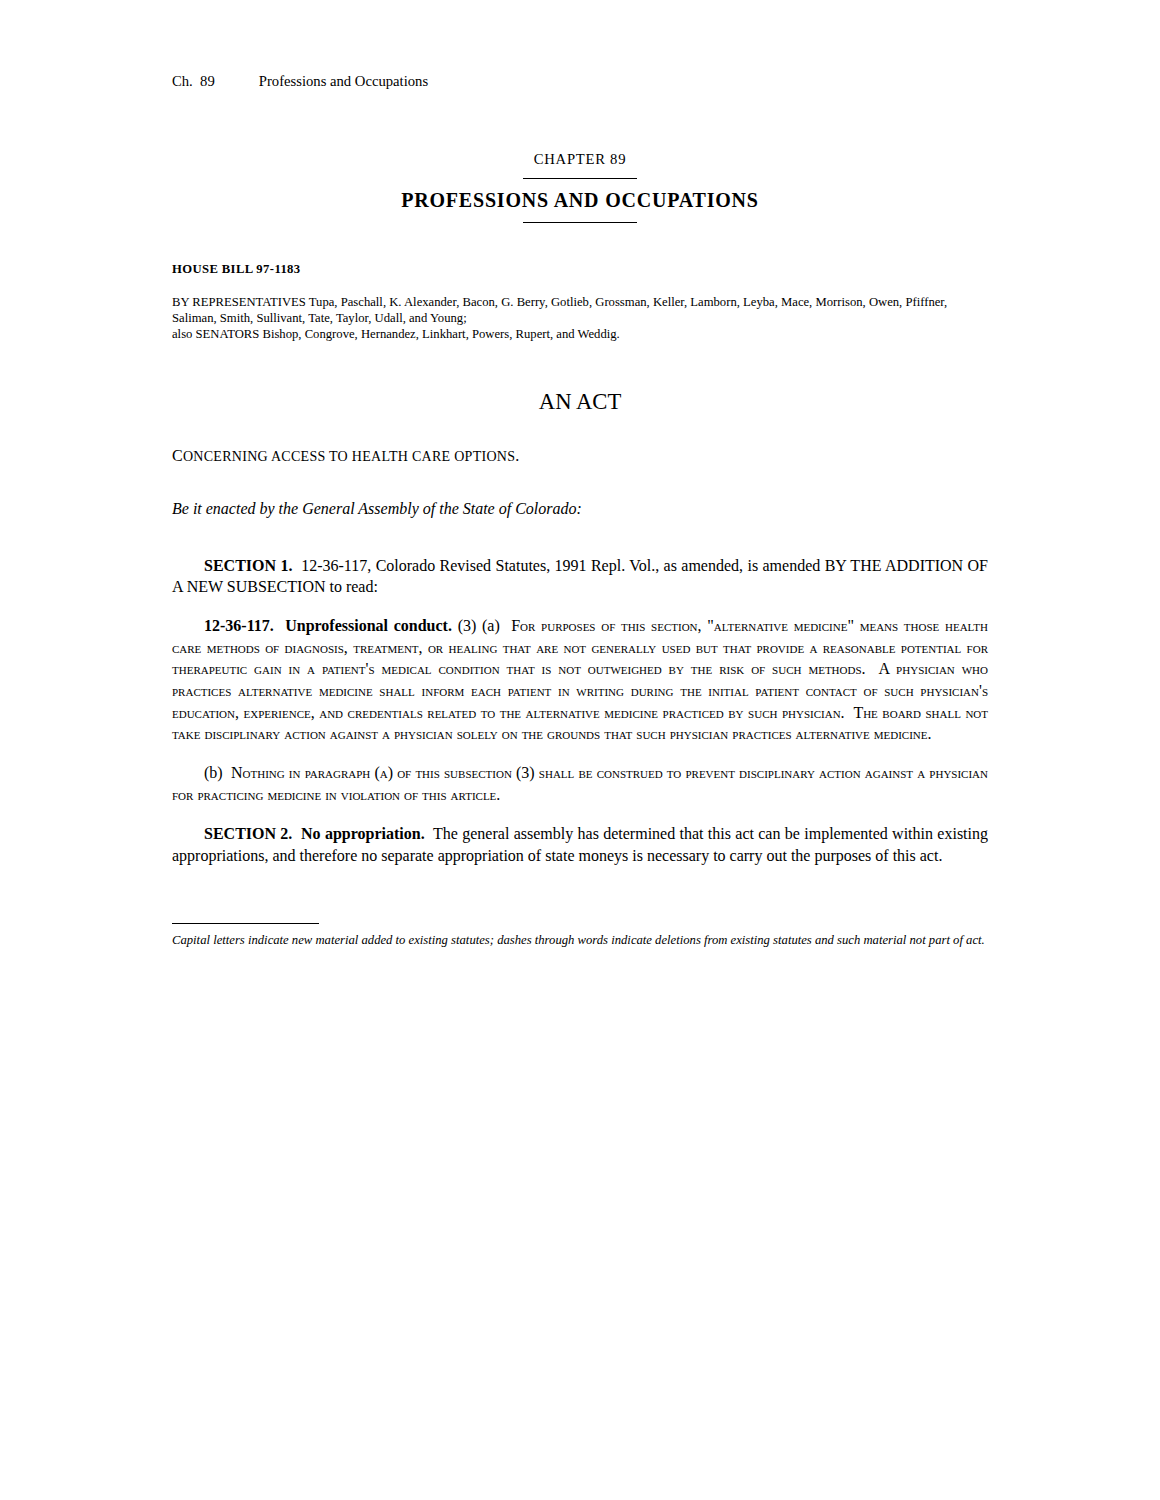Ch. 89 Professions and Occupations
CHAPTER 89
PROFESSIONS AND OCCUPATIONS
HOUSE BILL 97-1183
BY REPRESENTATIVES Tupa, Paschall, K. Alexander, Bacon, G. Berry, Gotlieb, Grossman, Keller, Lamborn, Leyba, Mace, Morrison, Owen, Pfiffner, Saliman, Smith, Sullivant, Tate, Taylor, Udall, and Young;
also SENATORS Bishop, Congrove, Hernandez, Linkhart, Powers, Rupert, and Weddig.
AN ACT
CONCERNING ACCESS TO HEALTH CARE OPTIONS.
Be it enacted by the General Assembly of the State of Colorado:
SECTION 1. 12-36-117, Colorado Revised Statutes, 1991 Repl. Vol., as amended, is amended BY THE ADDITION OF A NEW SUBSECTION to read:
12-36-117. Unprofessional conduct. (3) (a) For purposes of this section, "alternative medicine" means those health care methods of diagnosis, treatment, or healing that are not generally used but that provide a reasonable potential for therapeutic gain in a patient's medical condition that is not outweighed by the risk of such methods. A physician who practices alternative medicine shall inform each patient in writing during the initial patient contact of such physician's education, experience, and credentials related to the alternative medicine practiced by such physician. The board shall not take disciplinary action against a physician solely on the grounds that such physician practices alternative medicine.
(b) Nothing in paragraph (a) of this subsection (3) shall be construed to prevent disciplinary action against a physician for practicing medicine in violation of this article.
SECTION 2. No appropriation. The general assembly has determined that this act can be implemented within existing appropriations, and therefore no separate appropriation of state moneys is necessary to carry out the purposes of this act.
Capital letters indicate new material added to existing statutes; dashes through words indicate deletions from existing statutes and such material not part of act.